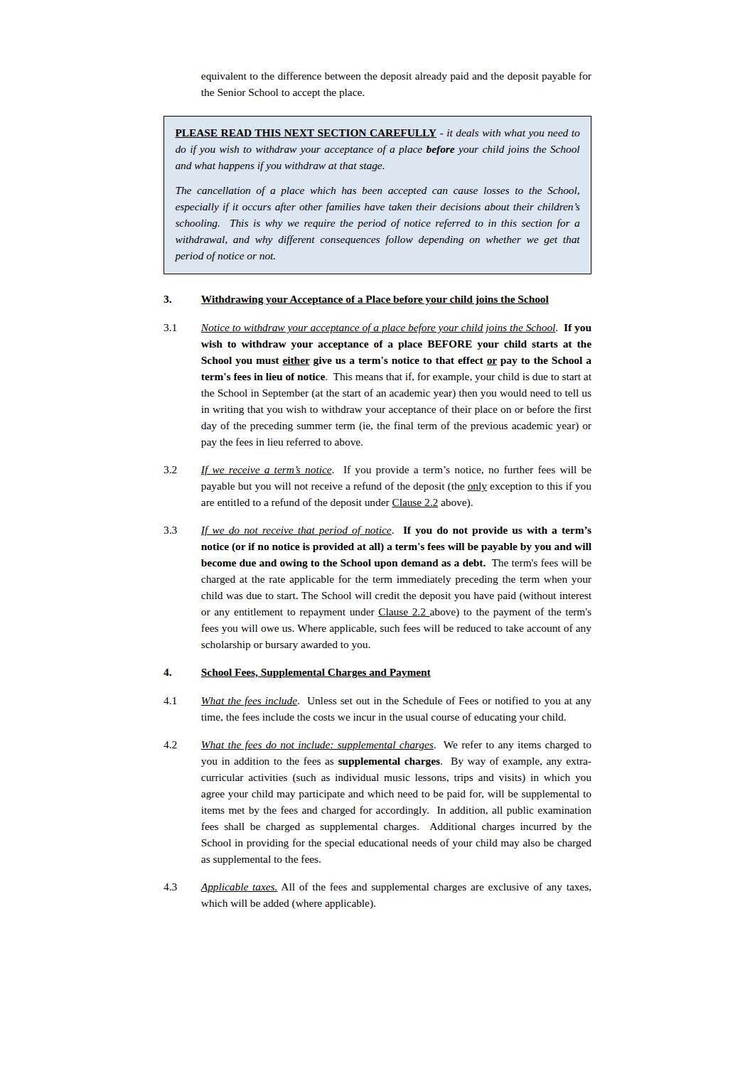equivalent to the difference between the deposit already paid and the deposit payable for the Senior School to accept the place.
PLEASE READ THIS NEXT SECTION CAREFULLY - it deals with what you need to do if you wish to withdraw your acceptance of a place before your child joins the School and what happens if you withdraw at that stage.
The cancellation of a place which has been accepted can cause losses to the School, especially if it occurs after other families have taken their decisions about their children’s schooling. This is why we require the period of notice referred to in this section for a withdrawal, and why different consequences follow depending on whether we get that period of notice or not.
3. Withdrawing your Acceptance of a Place before your child joins the School
3.1
Notice to withdraw your acceptance of a place before your child joins the School. If you wish to withdraw your acceptance of a place BEFORE your child starts at the School you must either give us a term's notice to that effect or pay to the School a term's fees in lieu of notice. This means that if, for example, your child is due to start at the School in September (at the start of an academic year) then you would need to tell us in writing that you wish to withdraw your acceptance of their place on or before the first day of the preceding summer term (ie, the final term of the previous academic year) or pay the fees in lieu referred to above.
3.2
If we receive a term’s notice. If you provide a term’s notice, no further fees will be payable but you will not receive a refund of the deposit (the only exception to this if you are entitled to a refund of the deposit under Clause 2.2 above).
3.3
If we do not receive that period of notice. If you do not provide us with a term’s notice (or if no notice is provided at all) a term's fees will be payable by you and will become due and owing to the School upon demand as a debt. The term's fees will be charged at the rate applicable for the term immediately preceding the term when your child was due to start. The School will credit the deposit you have paid (without interest or any entitlement to repayment under Clause 2.2 above) to the payment of the term's fees you will owe us. Where applicable, such fees will be reduced to take account of any scholarship or bursary awarded to you.
4. School Fees, Supplemental Charges and Payment
4.1
What the fees include. Unless set out in the Schedule of Fees or notified to you at any time, the fees include the costs we incur in the usual course of educating your child.
4.2
What the fees do not include: supplemental charges. We refer to any items charged to you in addition to the fees as supplemental charges. By way of example, any extra-curricular activities (such as individual music lessons, trips and visits) in which you agree your child may participate and which need to be paid for, will be supplemental to items met by the fees and charged for accordingly. In addition, all public examination fees shall be charged as supplemental charges. Additional charges incurred by the School in providing for the special educational needs of your child may also be charged as supplemental to the fees.
4.3
Applicable taxes. All of the fees and supplemental charges are exclusive of any taxes, which will be added (where applicable).